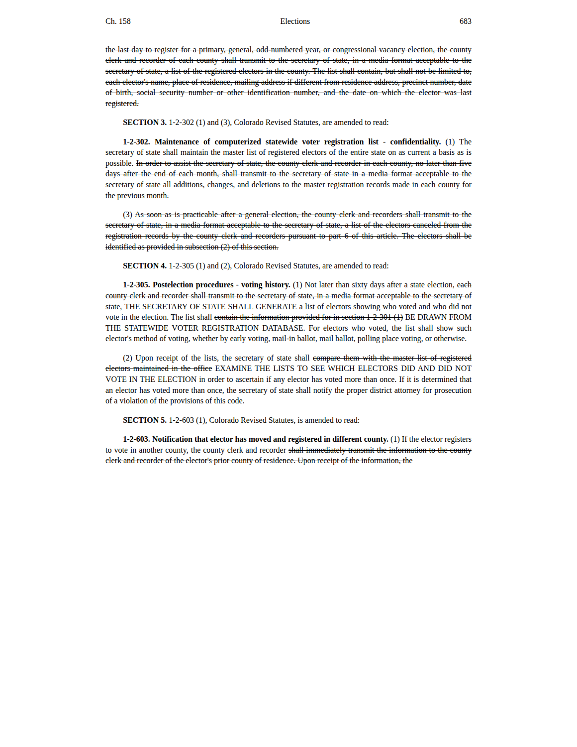Ch. 158 Elections 683
the last day to register for a primary, general, odd-numbered year, or congressional vacancy election, the county clerk and recorder of each county shall transmit to the secretary of state, in a media format acceptable to the secretary of state, a list of the registered electors in the county. The list shall contain, but shall not be limited to, each elector's name, place of residence, mailing address if different from residence address, precinct number, date of birth, social security number or other identification number, and the date on which the elector was last registered.
SECTION 3. 1-2-302 (1) and (3), Colorado Revised Statutes, are amended to read:
1-2-302. Maintenance of computerized statewide voter registration list - confidentiality. (1) The secretary of state shall maintain the master list of registered electors of the entire state on as current a basis as is possible. In order to assist the secretary of state, the county clerk and recorder in each county, no later than five days after the end of each month, shall transmit to the secretary of state in a media format acceptable to the secretary of state all additions, changes, and deletions to the master registration records made in each county for the previous month.
(3) As soon as is practicable after a general election, the county clerk and recorders shall transmit to the secretary of state, in a media format acceptable to the secretary of state, a list of the electors canceled from the registration records by the county clerk and recorders pursuant to part 6 of this article. The electors shall be identified as provided in subsection (2) of this section.
SECTION 4. 1-2-305 (1) and (2), Colorado Revised Statutes, are amended to read:
1-2-305. Postelection procedures - voting history. (1) Not later than sixty days after a state election, each county clerk and recorder shall transmit to the secretary of state, in a media format acceptable to the secretary of state, THE SECRETARY OF STATE SHALL GENERATE a list of electors showing who voted and who did not vote in the election. The list shall contain the information provided for in section 1-2-301 (1) BE DRAWN FROM THE STATEWIDE VOTER REGISTRATION DATABASE. For electors who voted, the list shall show such elector's method of voting, whether by early voting, mail-in ballot, mail ballot, polling place voting, or otherwise.
(2) Upon receipt of the lists, the secretary of state shall compare them with the master list of registered electors maintained in the office EXAMINE THE LISTS TO SEE WHICH ELECTORS DID AND DID NOT VOTE IN THE ELECTION in order to ascertain if any elector has voted more than once. If it is determined that an elector has voted more than once, the secretary of state shall notify the proper district attorney for prosecution of a violation of the provisions of this code.
SECTION 5. 1-2-603 (1), Colorado Revised Statutes, is amended to read:
1-2-603. Notification that elector has moved and registered in different county. (1) If the elector registers to vote in another county, the county clerk and recorder shall immediately transmit the information to the county clerk and recorder of the elector's prior county of residence. Upon receipt of the information, the